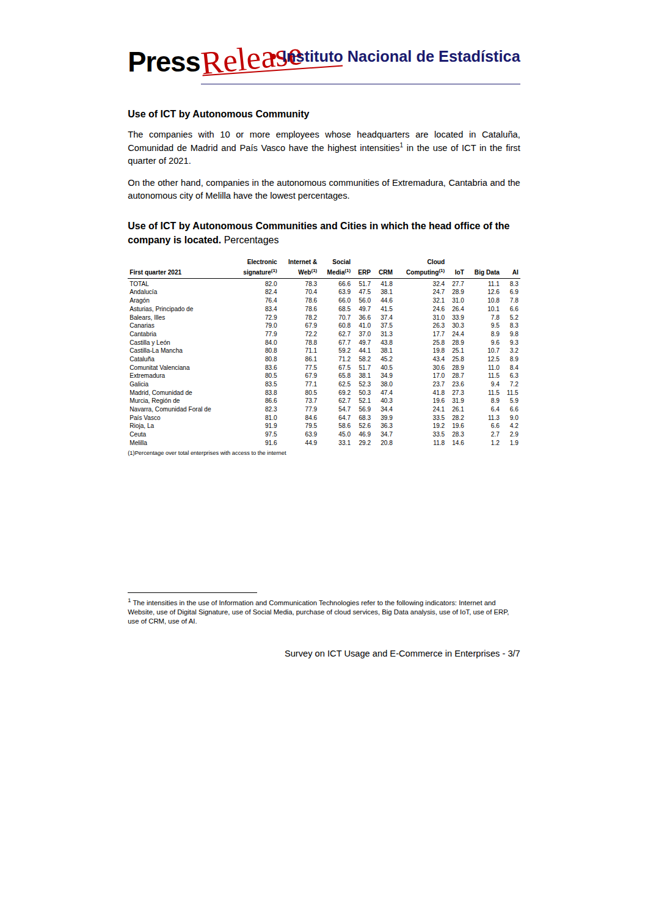Press Release
Instituto Nacional de Estadística
Use of ICT by Autonomous Community
The companies with 10 or more employees whose headquarters are located in Cataluña, Comunidad de Madrid and País Vasco have the highest intensities1 in the use of ICT in the first quarter of 2021.
On the other hand, companies in the autonomous communities of Extremadura, Cantabria and the autonomous city of Melilla have the lowest percentages.
Use of ICT by Autonomous Communities and Cities in which the head office of the company is located. Percentages
| | Electronic | Internet & | Social | | | Cloud | | | |
| --- | --- | --- | --- | --- | --- | --- | --- | --- | --- |
| First quarter 2021 | signature (1) | Web (1) | Media (1) | ERP | CRM | Computing (1) | IoT | Big Data | AI |
| TOTAL | 82.0 | 78.3 | 66.6 | 51.7 | 41.8 | 32.4 | 27.7 | 11.1 | 8.3 |
| Andalucía | 82.4 | 70.4 | 63.9 | 47.5 | 38.1 | 24.7 | 28.9 | 12.6 | 6.9 |
| Aragón | 76.4 | 78.6 | 66.0 | 56.0 | 44.6 | 32.1 | 31.0 | 10.8 | 7.8 |
| Asturias, Principado de | 83.4 | 78.6 | 68.5 | 49.7 | 41.5 | 24.6 | 26.4 | 10.1 | 6.6 |
| Balears, Illes | 72.9 | 78.2 | 70.7 | 36.6 | 37.4 | 31.0 | 33.9 | 7.8 | 5.2 |
| Canarias | 79.0 | 67.9 | 60.8 | 41.0 | 37.5 | 26.3 | 30.3 | 9.5 | 8.3 |
| Cantabria | 77.9 | 72.2 | 62.7 | 37.0 | 31.3 | 17.7 | 24.4 | 8.9 | 9.8 |
| Castilla y León | 84.0 | 78.8 | 67.7 | 49.7 | 43.8 | 25.8 | 28.9 | 9.6 | 9.3 |
| Castilla-La Mancha | 80.8 | 71.1 | 59.2 | 44.1 | 38.1 | 19.8 | 25.1 | 10.7 | 3.2 |
| Cataluña | 80.8 | 86.1 | 71.2 | 58.2 | 45.2 | 43.4 | 25.8 | 12.5 | 8.9 |
| Comunitat Valenciana | 83.6 | 77.5 | 67.5 | 51.7 | 40.5 | 30.6 | 28.9 | 11.0 | 8.4 |
| Extremadura | 80.5 | 67.9 | 65.8 | 38.1 | 34.9 | 17.0 | 28.7 | 11.5 | 6.3 |
| Galicia | 83.5 | 77.1 | 62.5 | 52.3 | 38.0 | 23.7 | 23.6 | 9.4 | 7.2 |
| Madrid, Comunidad de | 83.8 | 80.5 | 69.2 | 50.3 | 47.4 | 41.8 | 27.3 | 11.5 | 11.5 |
| Murcia, Región de | 86.6 | 73.7 | 62.7 | 52.1 | 40.3 | 19.6 | 31.9 | 8.9 | 5.9 |
| Navarra, Comunidad Foral de | 82.3 | 77.9 | 54.7 | 56.9 | 34.4 | 24.1 | 26.1 | 6.4 | 6.6 |
| País Vasco | 81.0 | 84.6 | 64.7 | 68.3 | 39.9 | 33.5 | 28.2 | 11.3 | 9.0 |
| Rioja, La | 91.9 | 79.5 | 58.6 | 52.6 | 36.3 | 19.2 | 19.6 | 6.6 | 4.2 |
| Ceuta | 97.5 | 63.9 | 45.0 | 46.9 | 34.7 | 33.5 | 28.3 | 2.7 | 2.9 |
| Melilla | 91.6 | 44.9 | 33.1 | 29.2 | 20.8 | 11.8 | 14.6 | 1.2 | 1.9 |
(1)Percentage over total enterprises with access to the internet
1 The intensities in the use of Information and Communication Technologies refer to the following indicators: Internet and Website, use of Digital Signature, use of Social Media, purchase of cloud services, Big Data analysis, use of IoT, use of ERP, use of CRM, use of AI.
Survey on ICT Usage and E-Commerce in Enterprises - 3/7